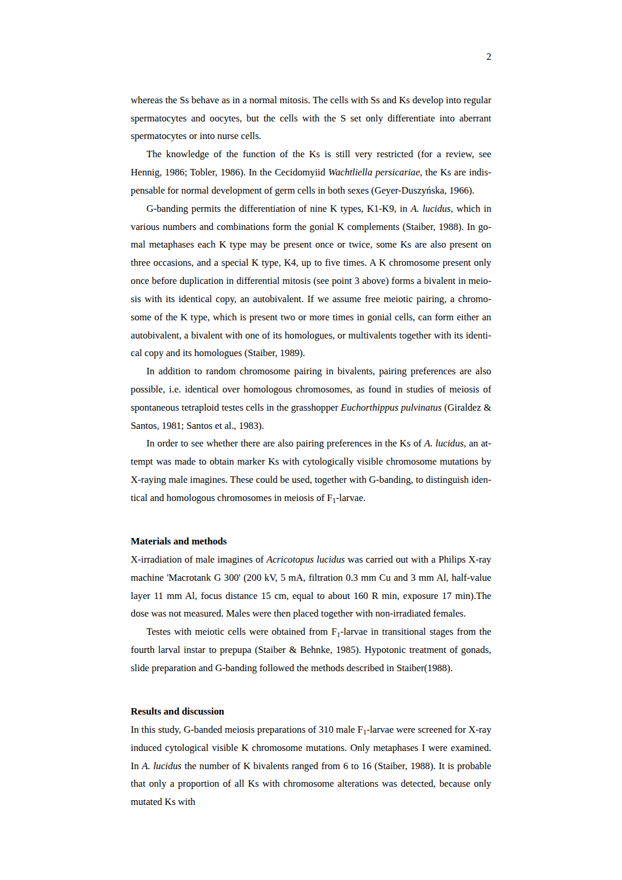2
whereas the Ss behave as in a normal mitosis. The cells with Ss and Ks develop into regular spermatocytes and oocytes, but the cells with the S set only differentiate into aberrant spermato­cytes or into nurse cells.
The knowledge of the function of the Ks is still very restricted (for a review, see Hennig, 1986; Tobler, 1986). In the Cecidomyiid Wachtliella persicariae, the Ks are indispensable for normal development of germ cells in both sexes (Geyer-Duszyńska, 1966).
G-banding permits the differentiation of nine K types, K1-K9, in A. lucidus, which in various numbers and combinations form the gonial K complements (Staiber, 1988). In gomal metaphases each K type may be present once or twice, some Ks are also present on three occasions, and a special K type, K4, up to five times. A K chromosome present only once before duplication in differential mitosis (see point 3 above) forms a bivalent in meiosis with its identical copy, an autobivalent. If we assume free meiotic pairing, a chromosome of the K type, which is present two or more times in gonial cells, can form either an autobivalent, a bivalent with one of its homologues, or multivalents together with its identical copy and its homologues (Staiber, 1989).
In addition to random chromosome pairing in bivalents, pairing preferences are also possible, i.e. identical over homologous chromosomes, as found in studies of meiosis of spontaneous tetraploid testes cells in the grasshopper Euchorthippus pulvinatus (Giraldez & Santos, 1981; Santos et al., 1983).
In order to see whether there are also pairing preferences in the Ks of A. lucidus, an attempt was made to obtain marker Ks with cytologically visible chromosome mutations by X-raying male imagines. These could be used, together with G-banding, to distinguish identical and homologous chromosomes in meiosis of F1-larvae.
Materials and methods
X-irradiation of male imagines of Acricotopus lucidus was carried out with a Philips X-ray machine 'Macrotank G 300' (200 kV, 5 mA, filtration 0.3 mm Cu and 3 mm Al, half-value layer 11 mm Al, focus distance 15 cm, equal to about 160 R min, exposure 17 min).The dose was not measured. Males were then placed together with non-irradiated females.
Testes with meiotic cells were obtained from F1-larvae in transitional stages from the fourth larval instar to prepupa (Staiber & Behnke, 1985). Hypotonic treatment of gonads, slide prepara­tion and G-banding followed the methods described in Staiber(1988).
Results and discussion
In this study, G-banded meiosis preparations of 310 male F1-larvae were screened for X-ray induced cytological visible K chromosome mutations. Only metaphases I were examined. In A. lucidus the number of K bivalents ranged from 6 to 16 (Staiber, 1988). It is probable that only a proportion of all Ks with chromosome alterations was detected, because only mutated Ks with